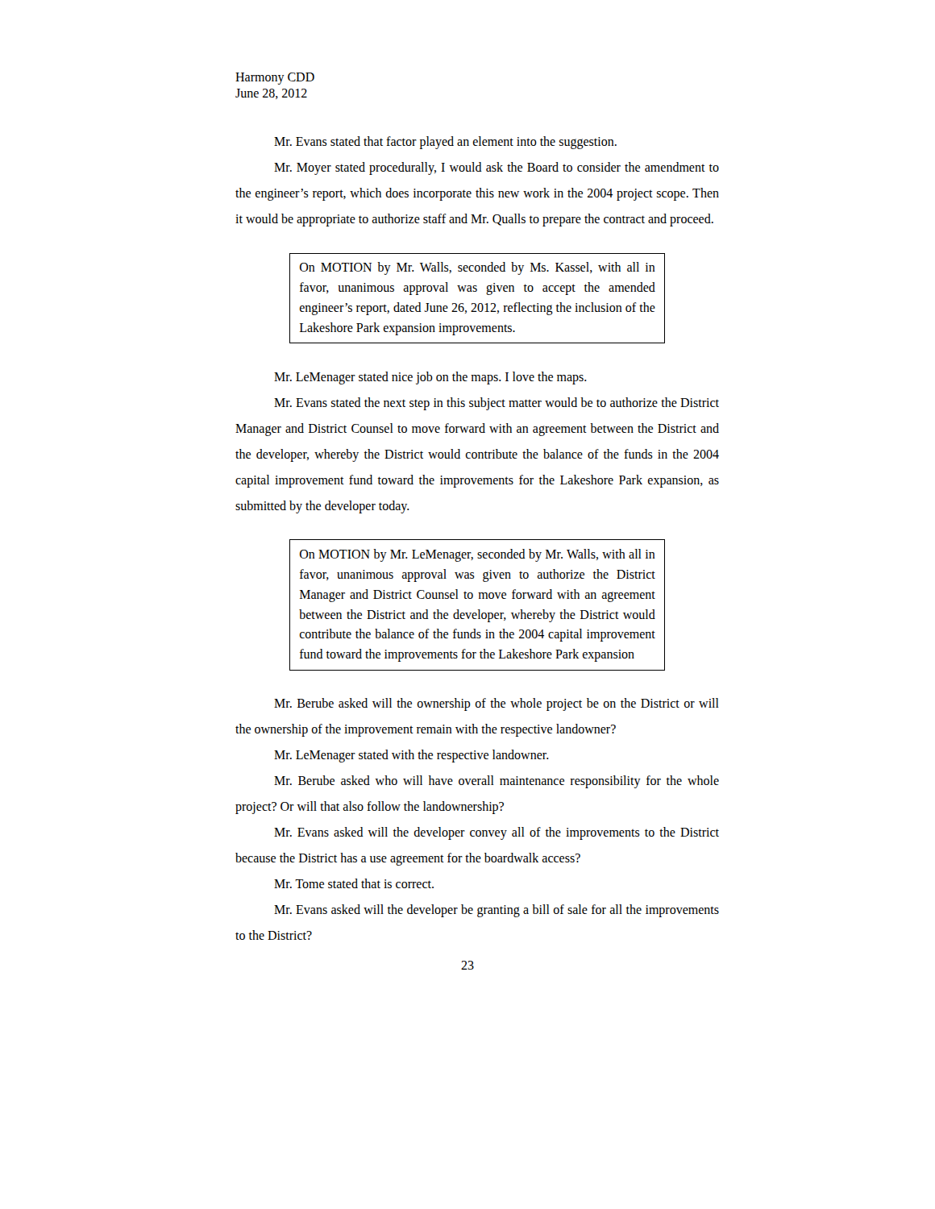Harmony CDD
June 28, 2012
Mr. Evans stated that factor played an element into the suggestion.
Mr. Moyer stated procedurally, I would ask the Board to consider the amendment to the engineer’s report, which does incorporate this new work in the 2004 project scope. Then it would be appropriate to authorize staff and Mr. Qualls to prepare the contract and proceed.
On MOTION by Mr. Walls, seconded by Ms. Kassel, with all in favor, unanimous approval was given to accept the amended engineer’s report, dated June 26, 2012, reflecting the inclusion of the Lakeshore Park expansion improvements.
Mr. LeMenager stated nice job on the maps. I love the maps.
Mr. Evans stated the next step in this subject matter would be to authorize the District Manager and District Counsel to move forward with an agreement between the District and the developer, whereby the District would contribute the balance of the funds in the 2004 capital improvement fund toward the improvements for the Lakeshore Park expansion, as submitted by the developer today.
On MOTION by Mr. LeMenager, seconded by Mr. Walls, with all in favor, unanimous approval was given to authorize the District Manager and District Counsel to move forward with an agreement between the District and the developer, whereby the District would contribute the balance of the funds in the 2004 capital improvement fund toward the improvements for the Lakeshore Park expansion
Mr. Berube asked will the ownership of the whole project be on the District or will the ownership of the improvement remain with the respective landowner?
Mr. LeMenager stated with the respective landowner.
Mr. Berube asked who will have overall maintenance responsibility for the whole project? Or will that also follow the landownership?
Mr. Evans asked will the developer convey all of the improvements to the District because the District has a use agreement for the boardwalk access?
Mr. Tome stated that is correct.
Mr. Evans asked will the developer be granting a bill of sale for all the improvements to the District?
23